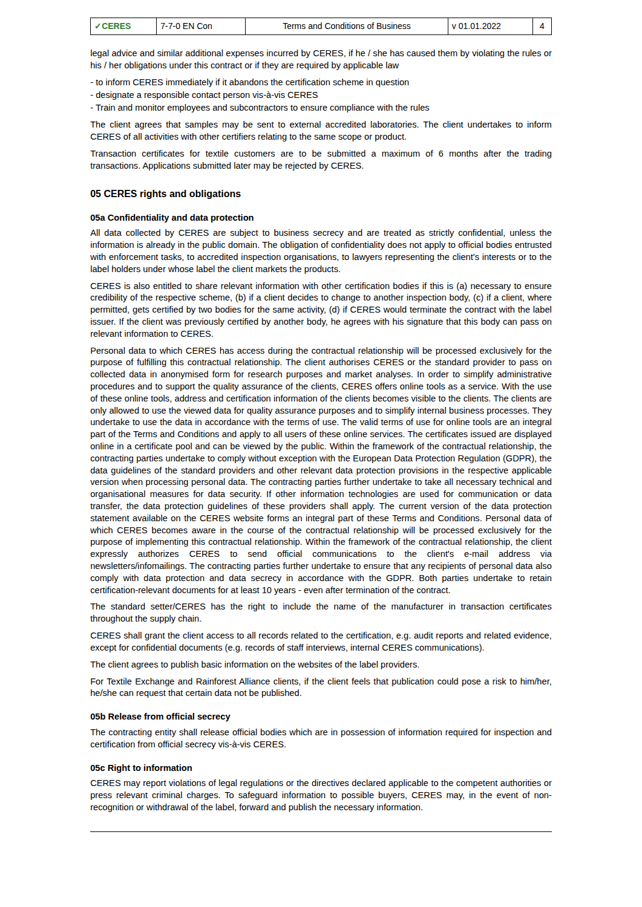| ✓ CERES | 7-7-0 EN Con | Terms and Conditions of Business | v 01.01.2022 | 4 |
legal advice and similar additional expenses incurred by CERES, if he / she has caused them by violating the rules or his / her obligations under this contract or if they are required by applicable law
to inform CERES immediately if it abandons the certification scheme in question
designate a responsible contact person vis-à-vis CERES
Train and monitor employees and subcontractors to ensure compliance with the rules
The client agrees that samples may be sent to external accredited laboratories. The client undertakes to inform CERES of all activities with other certifiers relating to the same scope or product.
Transaction certificates for textile customers are to be submitted a maximum of 6 months after the trading transactions. Applications submitted later may be rejected by CERES.
05 CERES rights and obligations
05a Confidentiality and data protection
All data collected by CERES are subject to business secrecy and are treated as strictly confidential, unless the information is already in the public domain. The obligation of confidentiality does not apply to official bodies entrusted with enforcement tasks, to accredited inspection organisations, to lawyers representing the client's interests or to the label holders under whose label the client markets the products.
CERES is also entitled to share relevant information with other certification bodies if this is (a) necessary to ensure credibility of the respective scheme, (b) if a client decides to change to another inspection body, (c) if a client, where permitted, gets certified by two bodies for the same activity, (d) if CERES would terminate the contract with the label issuer. If the client was previously certified by another body, he agrees with his signature that this body can pass on relevant information to CERES.
Personal data to which CERES has access during the contractual relationship will be processed exclusively for the purpose of fulfilling this contractual relationship. The client authorises CERES or the standard provider to pass on collected data in anonymised form for research purposes and market analyses. In order to simplify administrative procedures and to support the quality assurance of the clients, CERES offers online tools as a service. With the use of these online tools, address and certification information of the clients becomes visible to the clients. The clients are only allowed to use the viewed data for quality assurance purposes and to simplify internal business processes. They undertake to use the data in accordance with the terms of use. The valid terms of use for online tools are an integral part of the Terms and Conditions and apply to all users of these online services. The certificates issued are displayed online in a certificate pool and can be viewed by the public. Within the framework of the contractual relationship, the contracting parties undertake to comply without exception with the European Data Protection Regulation (GDPR), the data guidelines of the standard providers and other relevant data protection provisions in the respective applicable version when processing personal data. The contracting parties further undertake to take all necessary technical and organisational measures for data security. If other information technologies are used for communication or data transfer, the data protection guidelines of these providers shall apply. The current version of the data protection statement available on the CERES website forms an integral part of these Terms and Conditions. Personal data of which CERES becomes aware in the course of the contractual relationship will be processed exclusively for the purpose of implementing this contractual relationship. Within the framework of the contractual relationship, the client expressly authorizes CERES to send official communications to the client's e-mail address via newsletters/infomailings. The contracting parties further undertake to ensure that any recipients of personal data also comply with data protection and data secrecy in accordance with the GDPR. Both parties undertake to retain certification-relevant documents for at least 10 years - even after termination of the contract.
The standard setter/CERES has the right to include the name of the manufacturer in transaction certificates throughout the supply chain.
CERES shall grant the client access to all records related to the certification, e.g. audit reports and related evidence, except for confidential documents (e.g. records of staff interviews, internal CERES communications).
The client agrees to publish basic information on the websites of the label providers.
For Textile Exchange and Rainforest Alliance clients, if the client feels that publication could pose a risk to him/her, he/she can request that certain data not be published.
05b Release from official secrecy
The contracting entity shall release official bodies which are in possession of information required for inspection and certification from official secrecy vis-à-vis CERES.
05c Right to information
CERES may report violations of legal regulations or the directives declared applicable to the competent authorities or press relevant criminal charges. To safeguard information to possible buyers, CERES may, in the event of non-recognition or withdrawal of the label, forward and publish the necessary information.